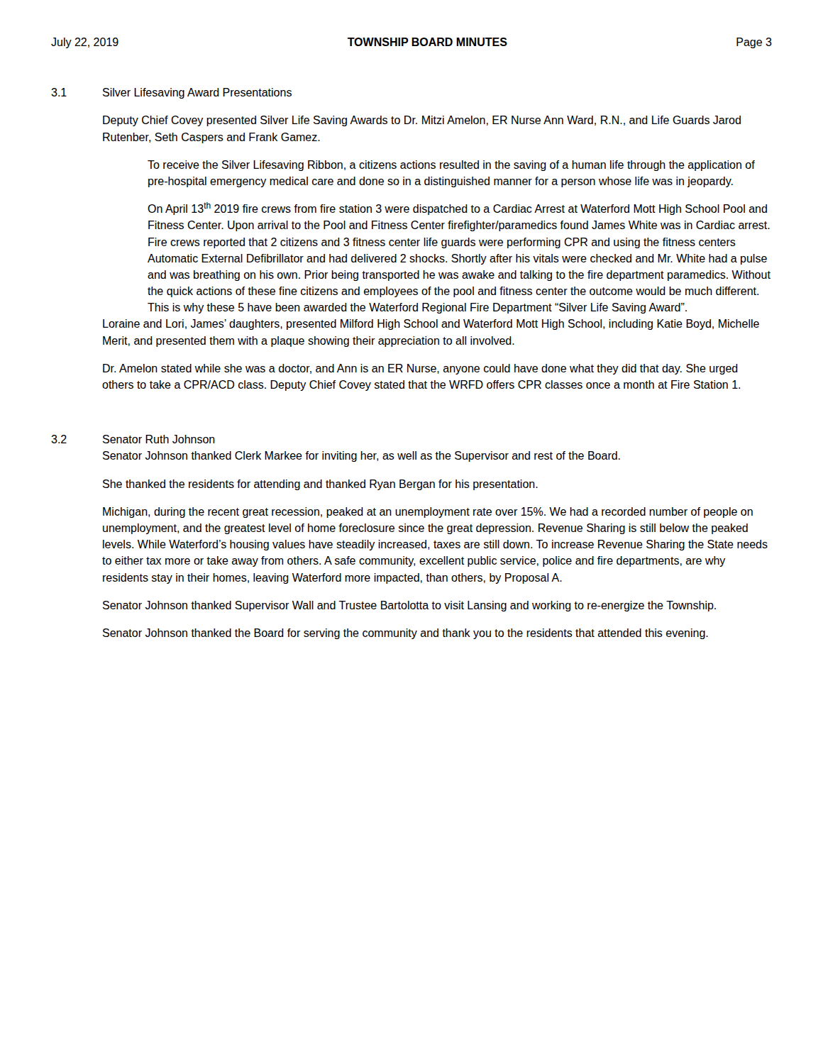July 22, 2019
TOWNSHIP BOARD MINUTES
Page 3
3.1
Silver Lifesaving Award Presentations
Deputy Chief Covey presented Silver Life Saving Awards to Dr. Mitzi Amelon, ER Nurse Ann Ward, R.N., and Life Guards Jarod Rutenber, Seth Caspers and Frank Gamez.
To receive the Silver Lifesaving Ribbon, a citizens actions resulted in the saving of a human life through the application of pre-hospital emergency medical care and done so in a distinguished manner for a person whose life was in jeopardy.
On April 13th 2019 fire crews from fire station 3 were dispatched to a Cardiac Arrest at Waterford Mott High School Pool and Fitness Center. Upon arrival to the Pool and Fitness Center firefighter/paramedics found James White was in Cardiac arrest. Fire crews reported that 2 citizens and 3 fitness center life guards were performing CPR and using the fitness centers Automatic External Defibrillator and had delivered 2 shocks. Shortly after his vitals were checked and Mr. White had a pulse and was breathing on his own. Prior being transported he was awake and talking to the fire department paramedics. Without the quick actions of these fine citizens and employees of the pool and fitness center the outcome would be much different. This is why these 5 have been awarded the Waterford Regional Fire Department “Silver Life Saving Award”.
Loraine and Lori, James’ daughters, presented Milford High School and Waterford Mott High School, including Katie Boyd, Michelle Merit, and presented them with a plaque showing their appreciation to all involved.
Dr. Amelon stated while she was a doctor, and Ann is an ER Nurse, anyone could have done what they did that day. She urged others to take a CPR/ACD class. Deputy Chief Covey stated that the WRFD offers CPR classes once a month at Fire Station 1.
3.2
Senator Ruth Johnson
Senator Johnson thanked Clerk Markee for inviting her, as well as the Supervisor and rest of the Board.
She thanked the residents for attending and thanked Ryan Bergan for his presentation.
Michigan, during the recent great recession, peaked at an unemployment rate over 15%. We had a recorded number of people on unemployment, and the greatest level of home foreclosure since the great depression. Revenue Sharing is still below the peaked levels. While Waterford’s housing values have steadily increased, taxes are still down. To increase Revenue Sharing the State needs to either tax more or take away from others. A safe community, excellent public service, police and fire departments, are why residents stay in their homes, leaving Waterford more impacted, than others, by Proposal A.
Senator Johnson thanked Supervisor Wall and Trustee Bartolotta to visit Lansing and working to re-energize the Township.
Senator Johnson thanked the Board for serving the community and thank you to the residents that attended this evening.